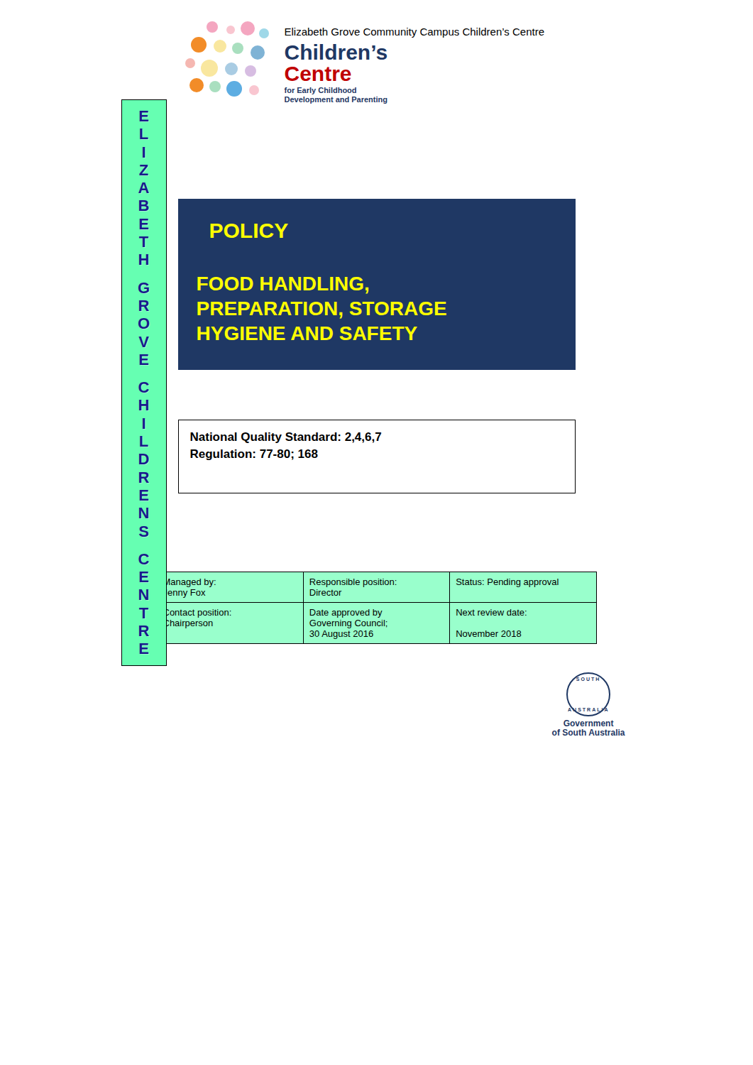ELIZABETH
GROVE
CHILDRENS
CENTRE
Elizabeth Grove Community Campus Children’s Centre
Children’s
Centre
for Early Childhood
Development and Parenting
POLICY
FOOD HANDLING,
PREPARATION, STORAGE
HYGIENE AND SAFETY
National Quality Standard: 2,4,6,7
Regulation: 77-80; 168
| Managed by: Jenny Fox | Responsible position: Director | Status: Pending approval |
| Contact position: Chairperson | Date approved by Governing Council; 30 August 2016 | Next review date: November 2018 |
SOUTH AUSTRALIA
Government
of South Australia